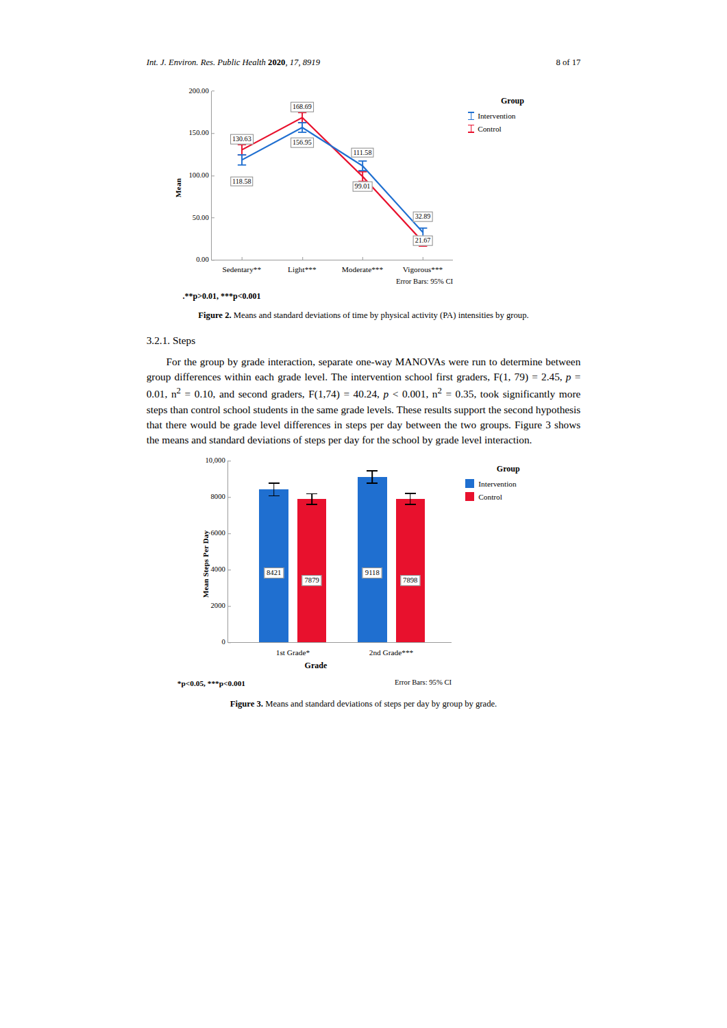Int. J. Environ. Res. Public Health 2020, 17, 8919
8 of 17
Mean
200.00
150.00
100.00
50.00
0.00
Sedentary**
Light***
Moderate***
Vigorous***
130.63
118.58
168.69
156.95
111.58
99.01
32.89
21.67
Error Bars: 95% CI
Group
Intervention
Control
.**p>0.01, ***p<0.001
Figure 2. Means and standard deviations of time by physical activity (PA) intensities by group.
3.2.1. Steps
For the group by grade interaction, separate one-way MANOVAs were run to determine between group differences within each grade level. The intervention school first graders, F(1, 79) = 2.45, p = 0.01, n2 = 0.10, and second graders, F(1,74) = 40.24, p < 0.001, n2 = 0.35, took significantly more steps than control school students in the same grade levels. These results support the second hypothesis that there would be grade level differences in steps per day between the two groups. Figure 3 shows the means and standard deviations of steps per day for the school by grade level interaction.
Mean Steps Per Day
10,000
8000
6000
4000
2000
0
8421
7879
9118
7898
1st Grade*
2nd Grade***
Grade
*p<0.05, ***p<0.001
Error Bars: 95% CI
Group
Intervention
Control
Figure 3. Means and standard deviations of steps per day by group by grade.